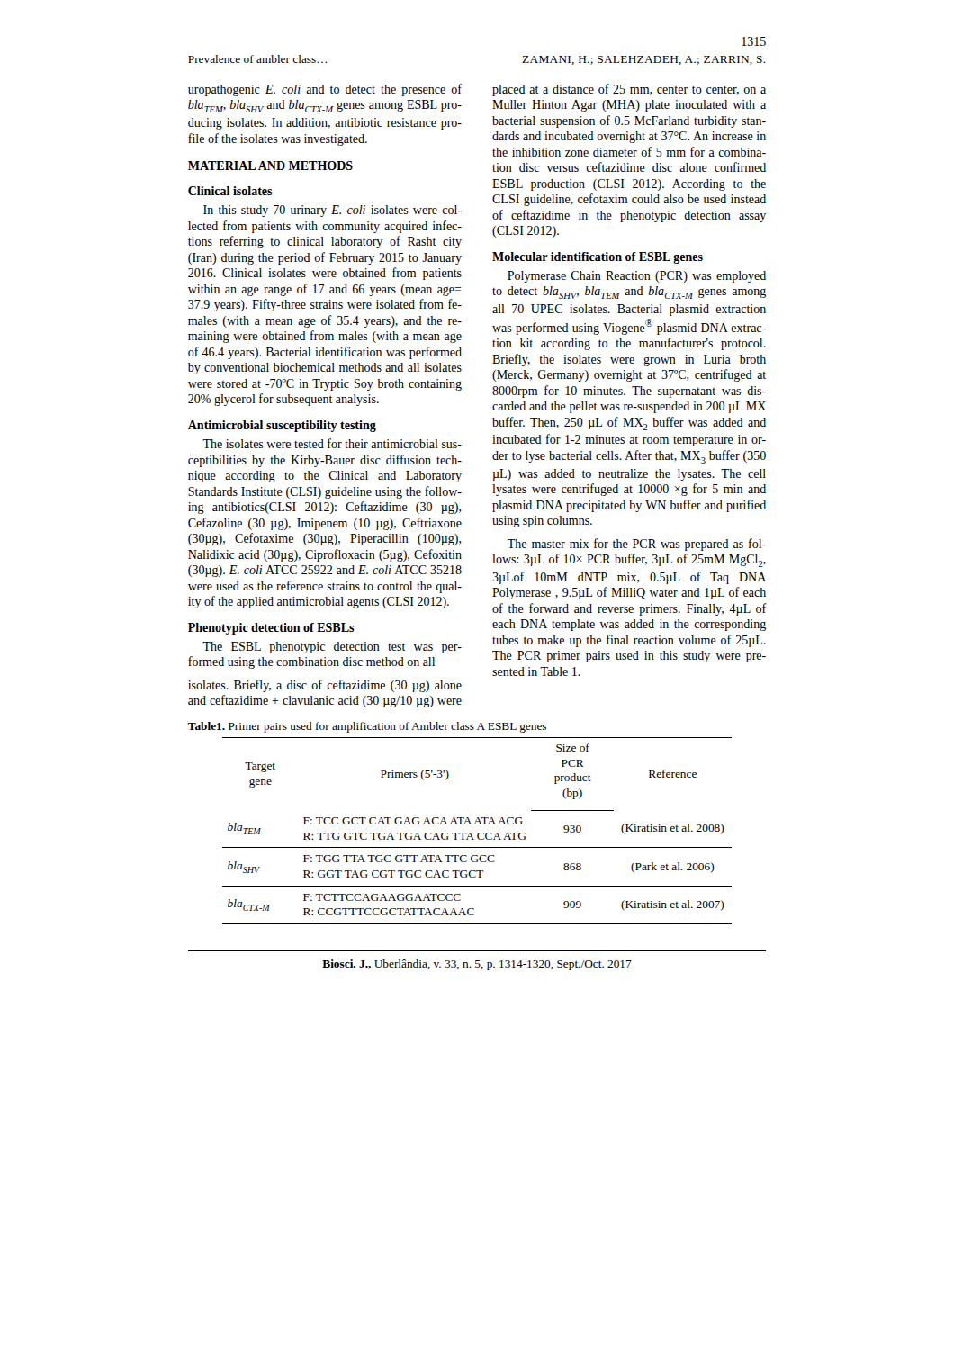1315
Prevalence of ambler class… ZAMANI, H.; SALEHZADEH, A.; ZARRIN, S.
uropathogenic E. coli and to detect the presence of blaTEM, blaSHV and blaCTX-M genes among ESBL producing isolates. In addition, antibiotic resistance profile of the isolates was investigated.
MATERIAL AND METHODS
Clinical isolates
In this study 70 urinary E. coli isolates were collected from patients with community acquired infections referring to clinical laboratory of Rasht city (Iran) during the period of February 2015 to January 2016. Clinical isolates were obtained from patients within an age range of 17 and 66 years (mean age= 37.9 years). Fifty-three strains were isolated from females (with a mean age of 35.4 years), and the remaining were obtained from males (with a mean age of 46.4 years). Bacterial identification was performed by conventional biochemical methods and all isolates were stored at -70ºC in Tryptic Soy broth containing 20% glycerol for subsequent analysis.
Antimicrobial susceptibility testing
The isolates were tested for their antimicrobial susceptibilities by the Kirby-Bauer disc diffusion technique according to the Clinical and Laboratory Standards Institute (CLSI) guideline using the following antibiotics(CLSI 2012): Ceftazidime (30 µg), Cefazoline (30 µg), Imipenem (10 µg), Ceftriaxone (30µg), Cefotaxime (30µg), Piperacillin (100µg), Nalidixic acid (30µg), Ciprofloxacin (5µg), Cefoxitin (30µg). E. coli ATCC 25922 and E. coli ATCC 35218 were used as the reference strains to control the quality of the applied antimicrobial agents (CLSI 2012).
Phenotypic detection of ESBLs
The ESBL phenotypic detection test was performed using the combination disc method on all
isolates. Briefly, a disc of ceftazidime (30 µg) alone and ceftazidime + clavulanic acid (30 µg/10 µg) were placed at a distance of 25 mm, center to center, on a Muller Hinton Agar (MHA) plate inoculated with a bacterial suspension of 0.5 McFarland turbidity standards and incubated overnight at 37°C. An increase in the inhibition zone diameter of 5 mm for a combination disc versus ceftazidime disc alone confirmed ESBL production (CLSI 2012). According to the CLSI guideline, cefotaxim could also be used instead of ceftazidime in the phenotypic detection assay (CLSI 2012).
Molecular identification of ESBL genes
Polymerase Chain Reaction (PCR) was employed to detect blaSHV, blaTEM and blaCTX-M genes among all 70 UPEC isolates. Bacterial plasmid extraction was performed using Viogene® plasmid DNA extraction kit according to the manufacturer's protocol. Briefly, the isolates were grown in Luria broth (Merck, Germany) overnight at 37ºC, centrifuged at 8000rpm for 10 minutes. The supernatant was discarded and the pellet was re-suspended in 200 µL MX buffer. Then, 250 µL of MX2 buffer was added and incubated for 1-2 minutes at room temperature in order to lyse bacterial cells. After that, MX3 buffer (350 µL) was added to neutralize the lysates. The cell lysates were centrifuged at 10000 ×g for 5 min and plasmid DNA precipitated by WN buffer and purified using spin columns.
The master mix for the PCR was prepared as follows: 3µL of 10× PCR buffer, 3µL of 25mM MgCl2, 3µLof 10mM dNTP mix, 0.5µL of Taq DNA Polymerase , 9.5µL of MilliQ water and 1µL of each of the forward and reverse primers. Finally, 4µL of each DNA template was added in the corresponding tubes to make up the final reaction volume of 25µL. The PCR primer pairs used in this study were presented in Table 1.
Table1. Primer pairs used for amplification of Ambler class A ESBL genes
| Target gene | Primers (5'-3') | Size of PCR product (bp) | Reference |
| --- | --- | --- | --- |
| bla TEM | F: TCC GCT CAT GAG ACA ATA ATA ACG R: TTG GTC TGA TGA CAG TTA CCA ATG | 930 | (Kiratisin et al. 2008) |
| bla SHV | F: TGG TTA TGC GTT ATA TTC GCC R: GGT TAG CGT TGC CAC TGCT | 868 | (Park et al. 2006) |
| bla CTX-M | F: TCTTCCAGAAGGAATCCC R: CCGTTTCCGCTATTACAAAC | 909 | (Kiratisin et al. 2007) |
Biosci. J., Uberlândia, v. 33, n. 5, p. 1314-1320, Sept./Oct. 2017